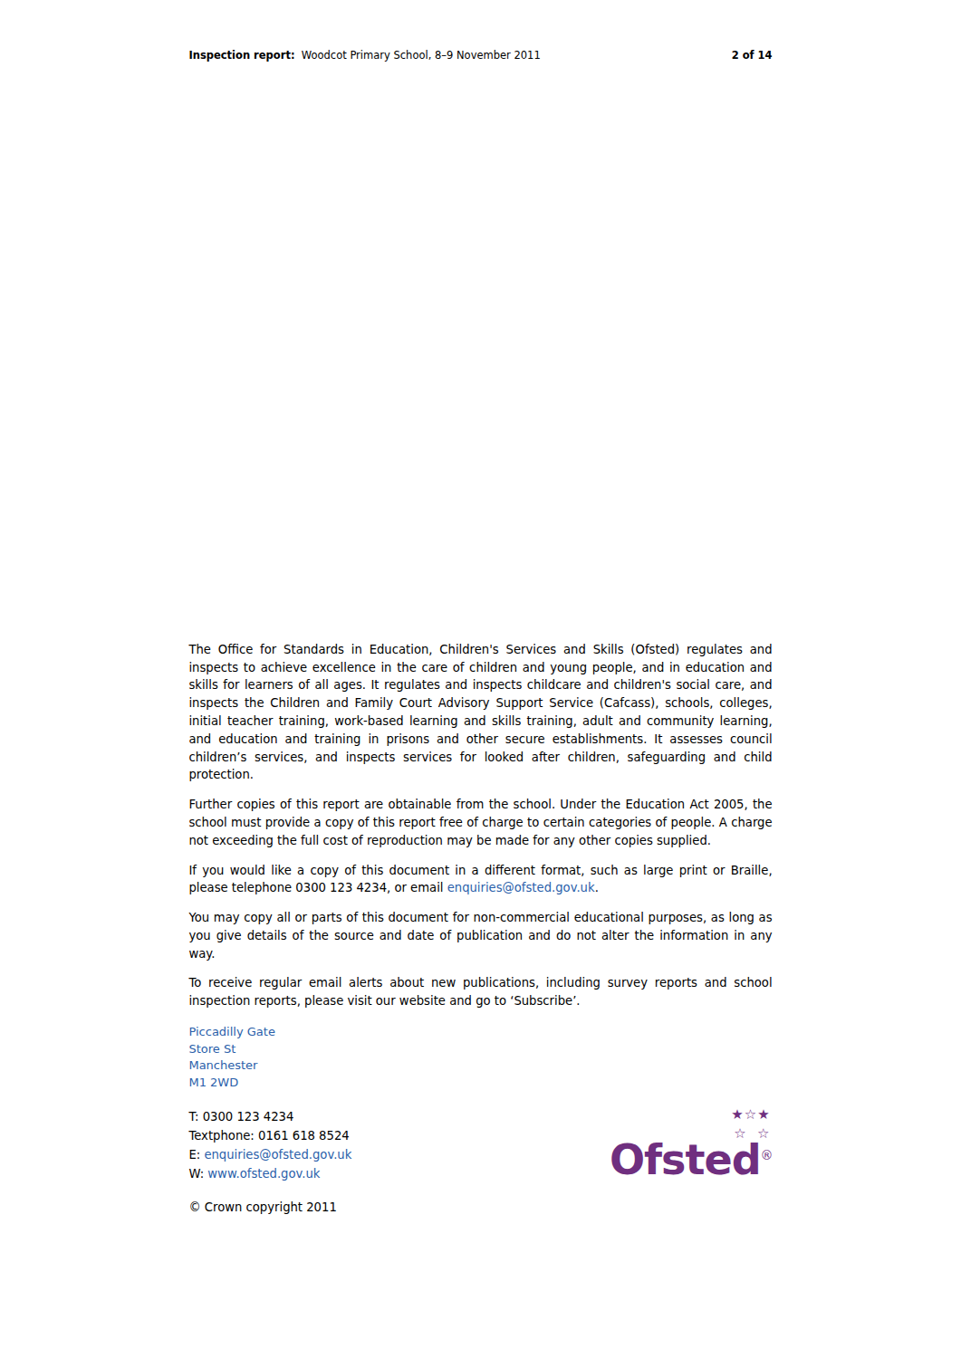Inspection report: Woodcot Primary School, 8–9 November 2011
2 of 14
The Office for Standards in Education, Children's Services and Skills (Ofsted) regulates and inspects to achieve excellence in the care of children and young people, and in education and skills for learners of all ages. It regulates and inspects childcare and children's social care, and inspects the Children and Family Court Advisory Support Service (Cafcass), schools, colleges, initial teacher training, work-based learning and skills training, adult and community learning, and education and training in prisons and other secure establishments. It assesses council children’s services, and inspects services for looked after children, safeguarding and child protection.
Further copies of this report are obtainable from the school. Under the Education Act 2005, the school must provide a copy of this report free of charge to certain categories of people. A charge not exceeding the full cost of reproduction may be made for any other copies supplied.
If you would like a copy of this document in a different format, such as large print or Braille, please telephone 0300 123 4234, or email enquiries@ofsted.gov.uk.
You may copy all or parts of this document for non-commercial educational purposes, as long as you give details of the source and date of publication and do not alter the information in any way.
To receive regular email alerts about new publications, including survey reports and school inspection reports, please visit our website and go to ‘Subscribe’.
Piccadilly Gate Store St Manchester M1 2WD
T: 0300 123 4234
Textphone: 0161 618 8524
E: enquiries@ofsted.gov.uk
W: www.ofsted.gov.uk
© Crown copyright 2011
★☆★
☆ ☆
Ofsted®